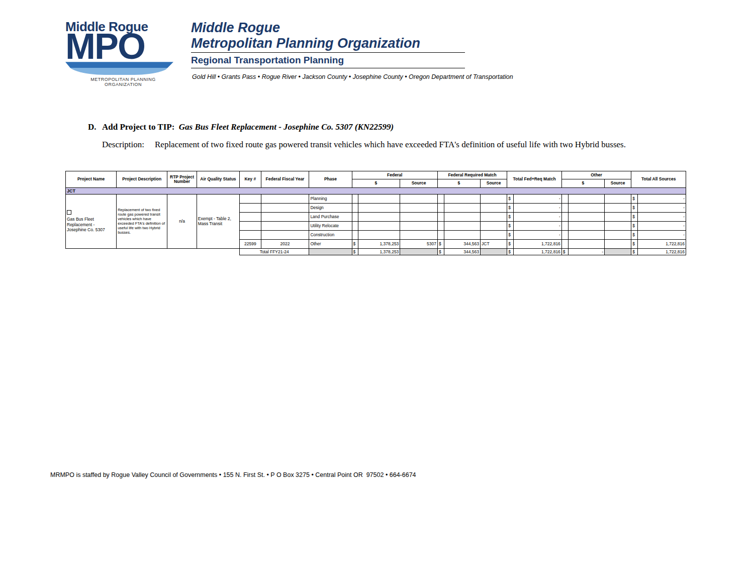Middle Rogue
MPO
METROPOLITAN PLANNING
ORGANIZATION
Middle Rogue
Metropolitan Planning Organization
Regional Transportation Planning
Gold Hill • Grants Pass • Rogue River • Jackson County • Josephine County • Oregon Department of Transportation
D.
Add Project to TIP: Gas Bus Fleet Replacement - Josephine Co. 5307 (KN22599)
Description: Replacement of two fixed route gas powered transit vehicles which have exceeded FTA's definition of useful life with two Hybrid busses.
| Project Name | Project Description | RTP Project Number | Air Quality Status | Key # | Federal Fiscal Year | Phase | Federal | Federal Required Match | Total Fed+Req Match | Other | Total All Sources |
| --- | --- | --- | --- | --- | --- | --- | --- | --- | --- | --- | --- |
| $ | Source | $ | Source | $ | Source |
| JCT |
| Gas Bus Fleet Replacement - Josephine Co. 5307 | Replacement of two fixed route gas powered transit vehicles which have exceeded FTA's definition of useful life with two Hybrid busses. | n/a | Exempt - Table 2, Mass Transit | | | Planning | | | | | | | $ | - | | | | $ | - |
| | | Design | | | | | | | $ | - | | | | $ | - |
| | | Land Purchase | | | | | | | $ | - | | | | $ | - |
| | | Utility Relocate | | | | | | | $ | - | | | | $ | - |
| | | Construction | | | | | | | $ | - | | | | $ | - |
| 22599 | 2022 | Other | $ | 1,378,253 | 5307 | $ | 344,563 | JCT | $ | 1,722,816 | | | | $ | 1,722,816 |
| | Total FFY21-24 | | $ | 1,378,253 | | $ | 344,563 | | $ | 1,722,816 | $ | - | | $ | 1,722,816 |
MRMPO is staffed by Rogue Valley Council of Governments • 155 N. First St. • P O Box 3275 • Central Point OR 97502 • 664-6674